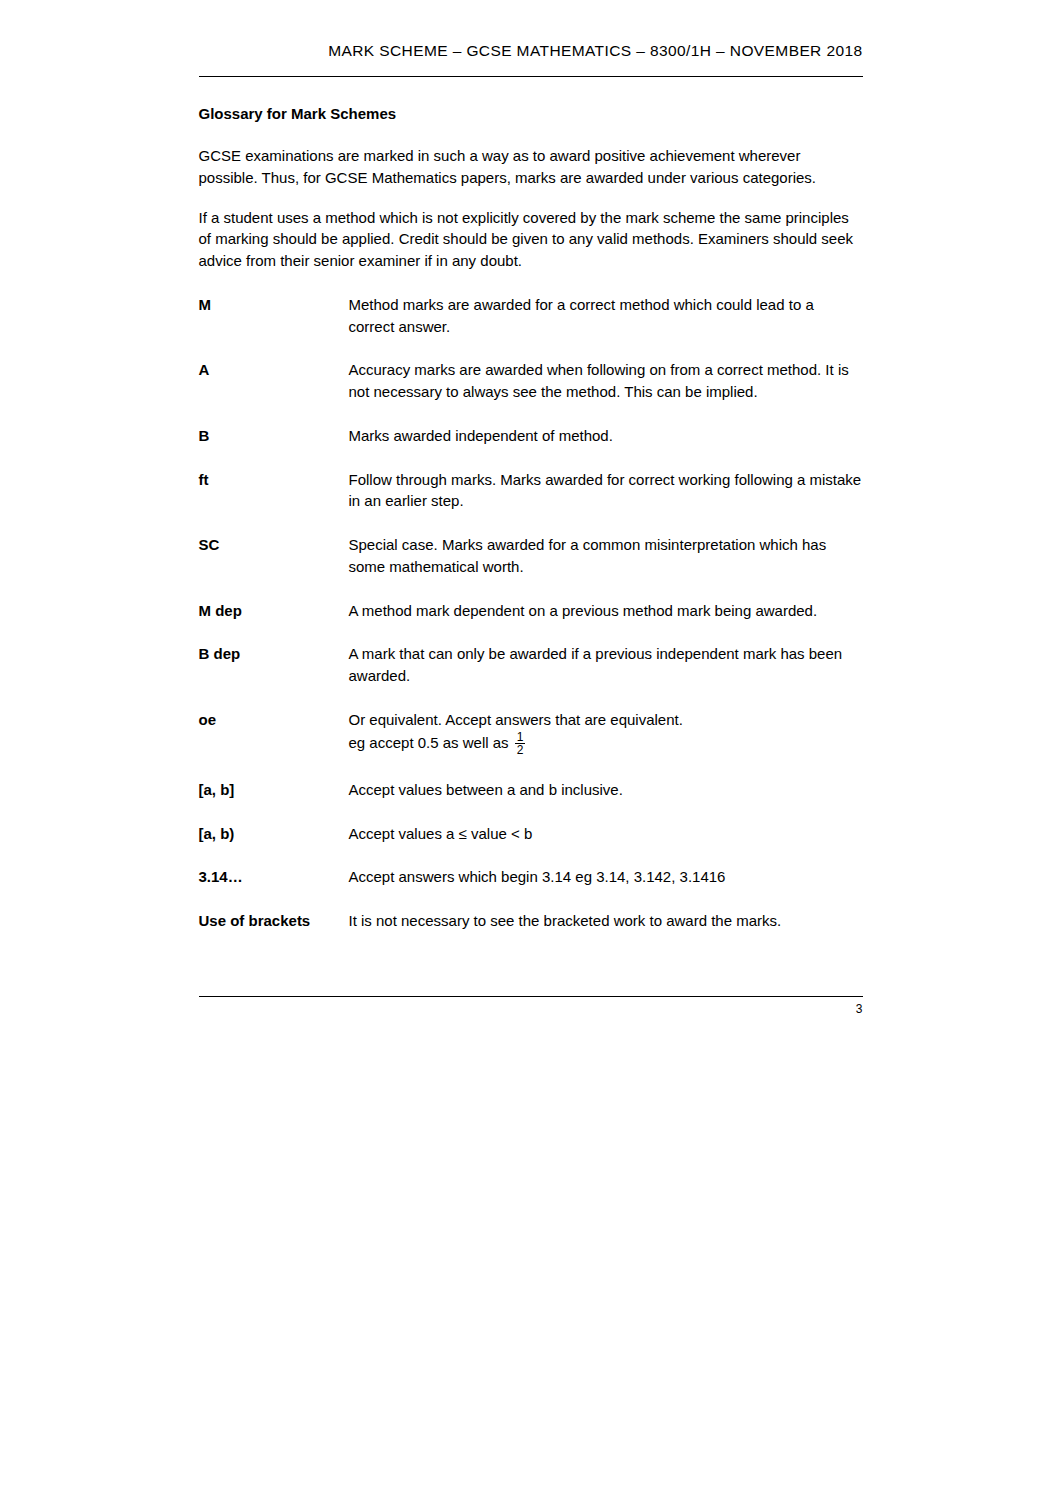MARK SCHEME – GCSE MATHEMATICS – 8300/1H – NOVEMBER 2018
Glossary for Mark Schemes
GCSE examinations are marked in such a way as to award positive achievement wherever possible. Thus, for GCSE Mathematics papers, marks are awarded under various categories.
If a student uses a method which is not explicitly covered by the mark scheme the same principles of marking should be applied. Credit should be given to any valid methods. Examiners should seek advice from their senior examiner if in any doubt.
| M | Method marks are awarded for a correct method which could lead to a correct answer. |
| A | Accuracy marks are awarded when following on from a correct method. It is not necessary to always see the method. This can be implied. |
| B | Marks awarded independent of method. |
| ft | Follow through marks. Marks awarded for correct working following a mistake in an earlier step. |
| SC | Special case. Marks awarded for a common misinterpretation which has some mathematical worth. |
| M dep | A method mark dependent on a previous method mark being awarded. |
| B dep | A mark that can only be awarded if a previous independent mark has been awarded. |
| oe | Or equivalent. Accept answers that are equivalent. eg accept 0.5 as well as 1 2 |
| [a, b] | Accept values between a and b inclusive. |
| [a, b) | Accept values a ≤ value < b |
| 3.14… | Accept answers which begin 3.14 eg 3.14, 3.142, 3.1416 |
| Use of brackets | It is not necessary to see the bracketed work to award the marks. |
3